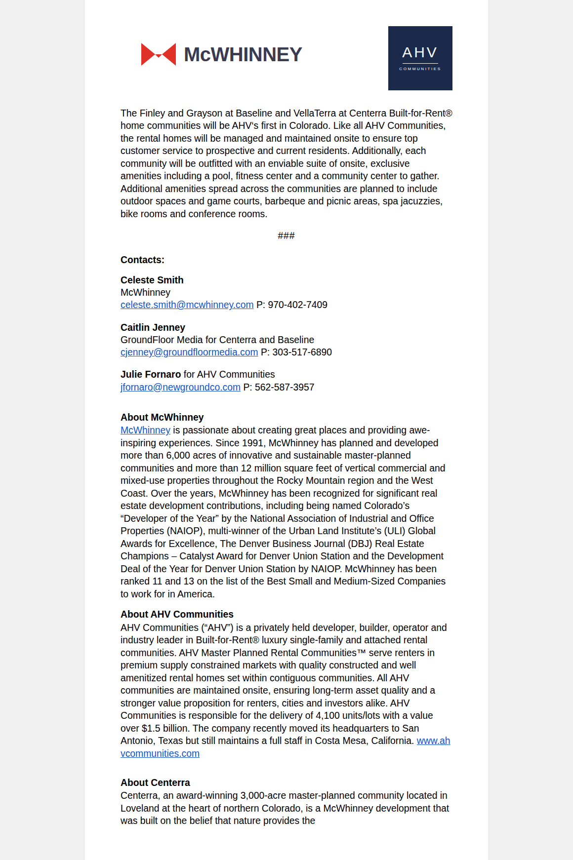McWHINNEY
AHV
COMMUNITIES
The Finley and Grayson at Baseline and VellaTerra at Centerra Built-for-Rent® home communities will be AHV‘s first in Colorado. Like all AHV Communities, the rental homes will be managed and maintained onsite to ensure top customer service to prospective and current residents. Additionally, each community will be outfitted with an enviable suite of onsite, exclusive amenities including a pool, fitness center and a community center to gather. Additional amenities spread across the communities are planned to include outdoor spaces and game courts, barbeque and picnic areas, spa jacuzzies, bike rooms and conference rooms.
###
Contacts:
Celeste Smith
McWhinney
celeste.smith@mcwhinney.com P: 970-402-7409
Caitlin Jenney
GroundFloor Media for Centerra and Baseline
cjenney@groundfloormedia.com P: 303-517-6890
Julie Fornaro for AHV Communities
jfornaro@newgroundco.com P: 562-587-3957
About McWhinney
McWhinney is passionate about creating great places and providing awe-inspiring experiences. Since 1991, McWhinney has planned and developed more than 6,000 acres of innovative and sustainable master-planned communities and more than 12 million square feet of vertical commercial and mixed-use properties throughout the Rocky Mountain region and the West Coast. Over the years, McWhinney has been recognized for significant real estate development contributions, including being named Colorado’s “Developer of the Year” by the National Association of Industrial and Office Properties (NAIOP), multi-winner of the Urban Land Institute’s (ULI) Global Awards for Excellence, The Denver Business Journal (DBJ) Real Estate Champions – Catalyst Award for Denver Union Station and the Development Deal of the Year for Denver Union Station by NAIOP. McWhinney has been ranked 11 and 13 on the list of the Best Small and Medium-Sized Companies to work for in America.
About AHV Communities
AHV Communities (“AHV”) is a privately held developer, builder, operator and industry leader in Built-for-Rent® luxury single-family and attached rental communities. AHV Master Planned Rental Communities™ serve renters in premium supply constrained markets with quality constructed and well amenitized rental homes set within contiguous communities. All AHV communities are maintained onsite, ensuring long-term asset quality and a stronger value proposition for renters, cities and investors alike. AHV Communities is responsible for the delivery of 4,100 units/lots with a value over $1.5 billion. The company recently moved its headquarters to San Antonio, Texas but still maintains a full staff in Costa Mesa, California. www.ahvcommunities.com
About Centerra
Centerra, an award‑winning 3,000‑acre master‑planned community located in Loveland at the heart of northern Colorado, is a McWhinney development that was built on the belief that nature provides the